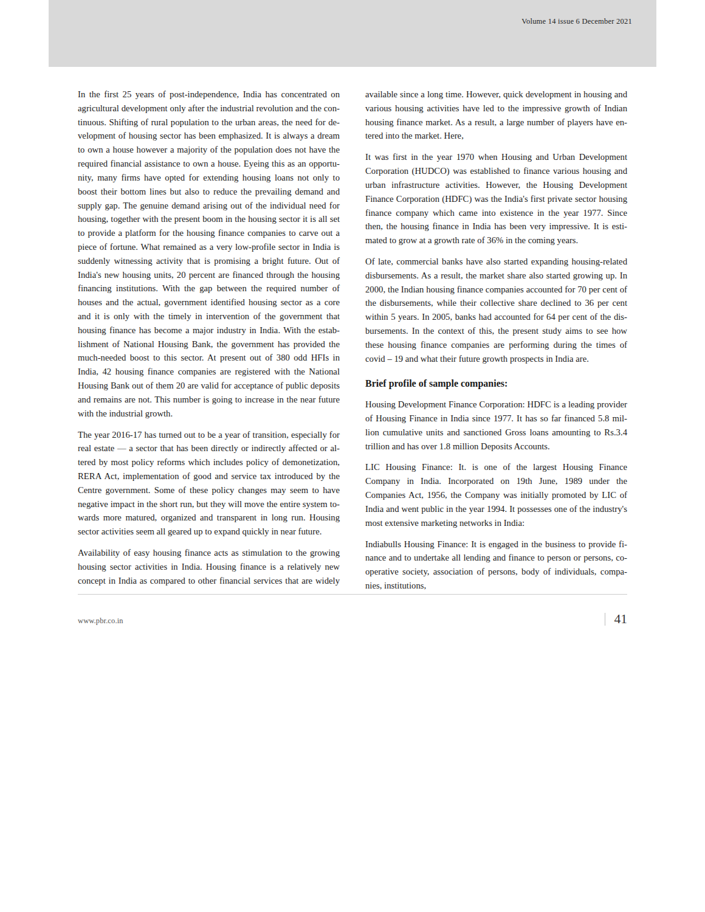Volume 14 issue 6 December 2021
In the first 25 years of post-independence, India has concentrated on agricultural development only after the industrial revolution and the continuous. Shifting of rural population to the urban areas, the need for development of housing sector has been emphasized. It is always a dream to own a house however a majority of the population does not have the required financial assistance to own a house. Eyeing this as an opportunity, many firms have opted for extending housing loans not only to boost their bottom lines but also to reduce the prevailing demand and supply gap. The genuine demand arising out of the individual need for housing, together with the present boom in the housing sector it is all set to provide a platform for the housing finance companies to carve out a piece of fortune. What remained as a very low-profile sector in India is suddenly witnessing activity that is promising a bright future. Out of India's new housing units, 20 percent are financed through the housing financing institutions. With the gap between the required number of houses and the actual, government identified housing sector as a core and it is only with the timely in intervention of the government that housing finance has become a major industry in India. With the establishment of National Housing Bank, the government has provided the much-needed boost to this sector. At present out of 380 odd HFIs in India, 42 housing finance companies are registered with the National Housing Bank out of them 20 are valid for acceptance of public deposits and remains are not. This number is going to increase in the near future with the industrial growth.
The year 2016-17 has turned out to be a year of transition, especially for real estate — a sector that has been directly or indirectly affected or altered by most policy reforms which includes policy of demonetization, RERA Act, implementation of good and service tax introduced by the Centre government. Some of these policy changes may seem to have negative impact in the short run, but they will move the entire system towards more matured, organized and transparent in long run. Housing sector activities seem all geared up to expand quickly in near future.
Availability of easy housing finance acts as stimulation to the growing housing sector activities in India. Housing finance is a relatively new concept in India as compared to other financial services that are widely available since a long time. However, quick development in housing and various housing activities have led to the impressive growth of Indian housing finance market. As a result, a large number of players have entered into the market. Here,
It was first in the year 1970 when Housing and Urban Development Corporation (HUDCO) was established to finance various housing and urban infrastructure activities. However, the Housing Development Finance Corporation (HDFC) was the India's first private sector housing finance company which came into existence in the year 1977. Since then, the housing finance in India has been very impressive. It is estimated to grow at a growth rate of 36% in the coming years.
Of late, commercial banks have also started expanding housing-related disbursements. As a result, the market share also started growing up. In 2000, the Indian housing finance companies accounted for 70 per cent of the disbursements, while their collective share declined to 36 per cent within 5 years. In 2005, banks had accounted for 64 per cent of the disbursements. In the context of this, the present study aims to see how these housing finance companies are performing during the times of covid – 19 and what their future growth prospects in India are.
Brief profile of sample companies:
Housing Development Finance Corporation: HDFC is a leading provider of Housing Finance in India since 1977. It has so far financed 5.8 million cumulative units and sanctioned Gross loans amounting to Rs.3.4 trillion and has over 1.8 million Deposits Accounts.
LIC Housing Finance: It. is one of the largest Housing Finance Company in India. Incorporated on 19th June, 1989 under the Companies Act, 1956, the Company was initially promoted by LIC of India and went public in the year 1994. It possesses one of the industry's most extensive marketing networks in India:
Indiabulls Housing Finance: It is engaged in the business to provide finance and to undertake all lending and finance to person or persons, co-operative society, association of persons, body of individuals, companies, institutions,
www.pbr.co.in
41